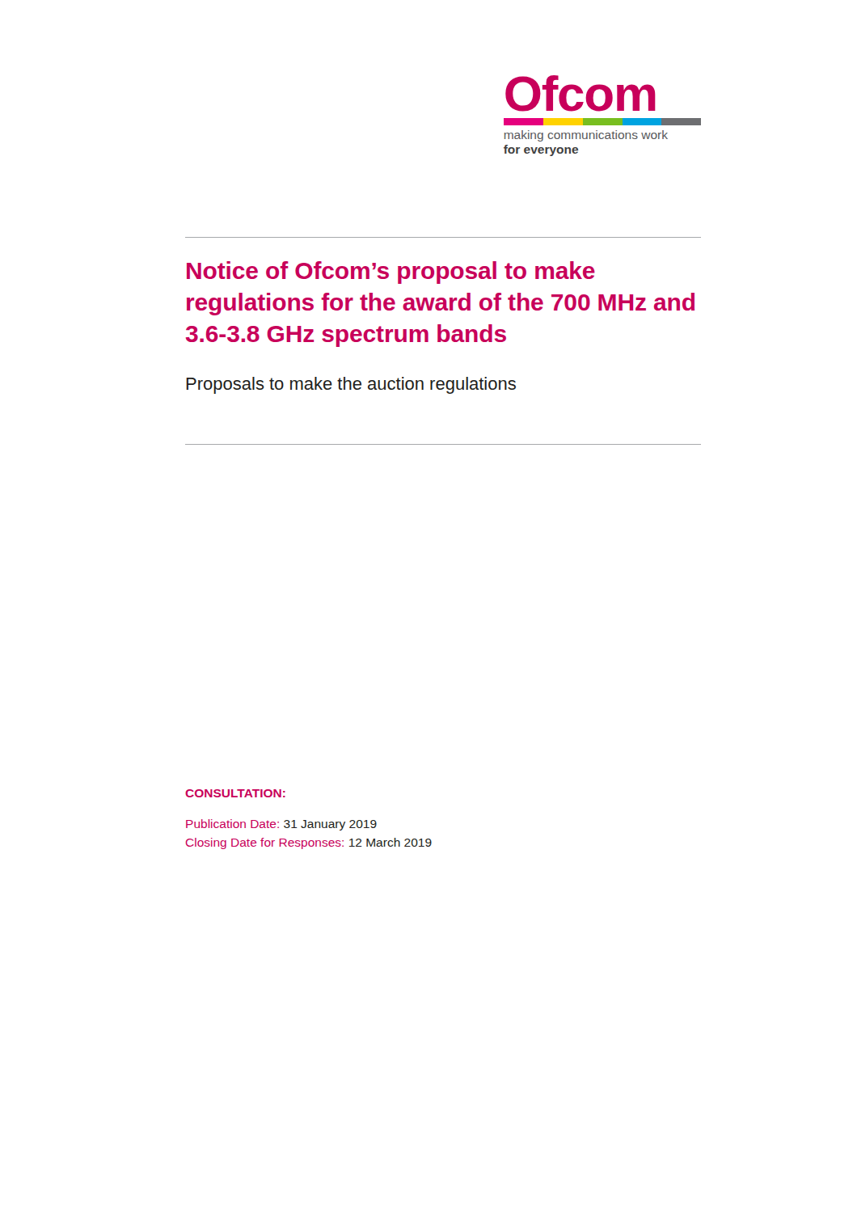Ofcom
making communications work
for everyone
Notice of Ofcom’s proposal to make regulations for the award of the 700 MHz and 3.6-3.8 GHz spectrum bands
Proposals to make the auction regulations
CONSULTATION:
Publication Date: 31 January 2019
Closing Date for Responses: 12 March 2019